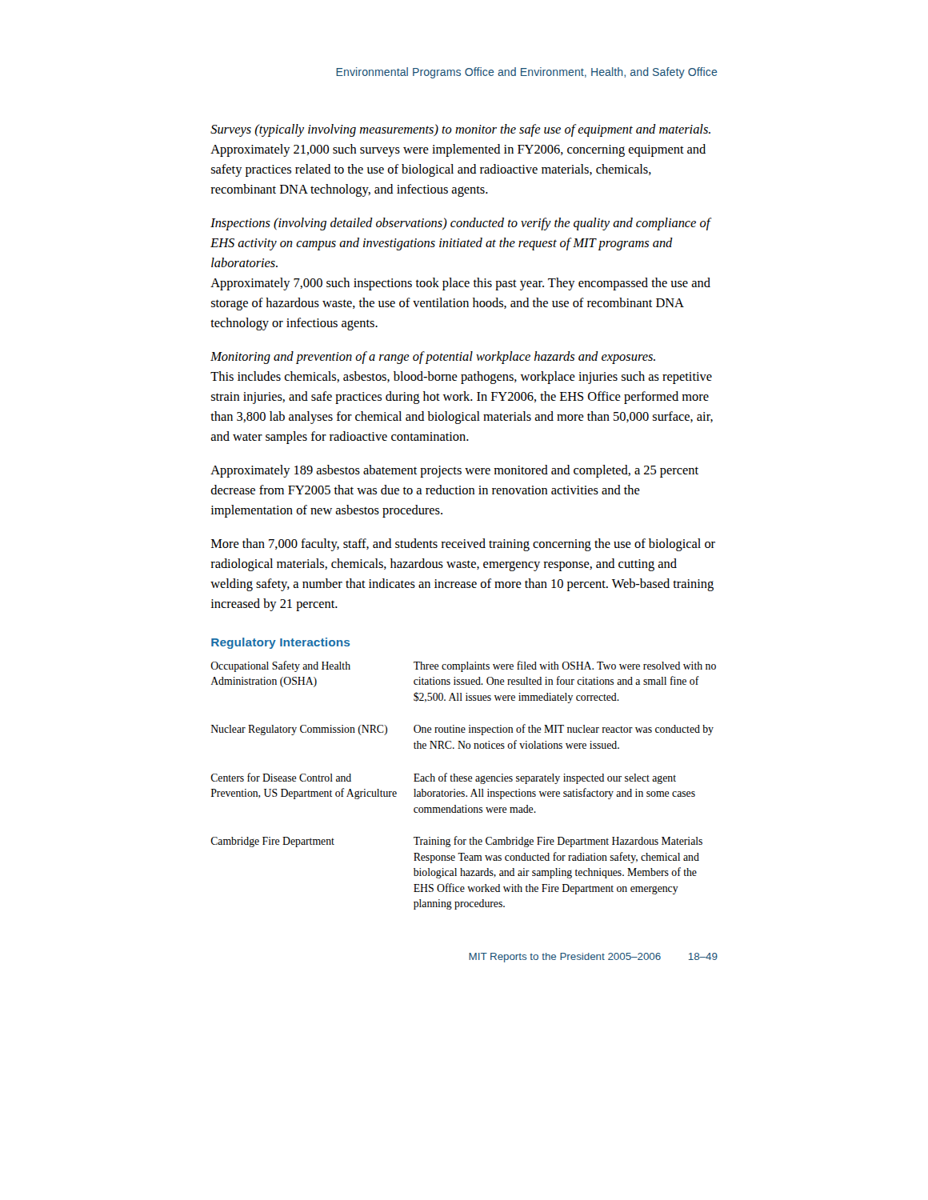Environmental Programs Office and Environment, Health, and Safety Office
Surveys (typically involving measurements) to monitor the safe use of equipment and materials. Approximately 21,000 such surveys were implemented in FY2006, concerning equipment and safety practices related to the use of biological and radioactive materials, chemicals, recombinant DNA technology, and infectious agents.
Inspections (involving detailed observations) conducted to verify the quality and compliance of EHS activity on campus and investigations initiated at the request of MIT programs and laboratories.
Approximately 7,000 such inspections took place this past year. They encompassed the use and storage of hazardous waste, the use of ventilation hoods, and the use of recombinant DNA technology or infectious agents.
Monitoring and prevention of a range of potential workplace hazards and exposures.
This includes chemicals, asbestos, blood-borne pathogens, workplace injuries such as repetitive strain injuries, and safe practices during hot work. In FY2006, the EHS Office performed more than 3,800 lab analyses for chemical and biological materials and more than 50,000 surface, air, and water samples for radioactive contamination.
Approximately 189 asbestos abatement projects were monitored and completed, a 25 percent decrease from FY2005 that was due to a reduction in renovation activities and the implementation of new asbestos procedures.
More than 7,000 faculty, staff, and students received training concerning the use of biological or radiological materials, chemicals, hazardous waste, emergency response, and cutting and welding safety, a number that indicates an increase of more than 10 percent. Web-based training increased by 21 percent.
Regulatory Interactions
| Occupational Safety and Health Administration (OSHA) | Three complaints were filed with OSHA. Two were resolved with no citations issued. One resulted in four citations and a small fine of $2,500. All issues were immediately corrected. |
| Nuclear Regulatory Commission (NRC) | One routine inspection of the MIT nuclear reactor was conducted by the NRC. No notices of violations were issued. |
| Centers for Disease Control and Prevention, US Department of Agriculture | Each of these agencies separately inspected our select agent laboratories. All inspections were satisfactory and in some cases commendations were made. |
| Cambridge Fire Department | Training for the Cambridge Fire Department Hazardous Materials Response Team was conducted for radiation safety, chemical and biological hazards, and air sampling techniques. Members of the EHS Office worked with the Fire Department on emergency planning procedures. |
MIT Reports to the President 2005–200618–49